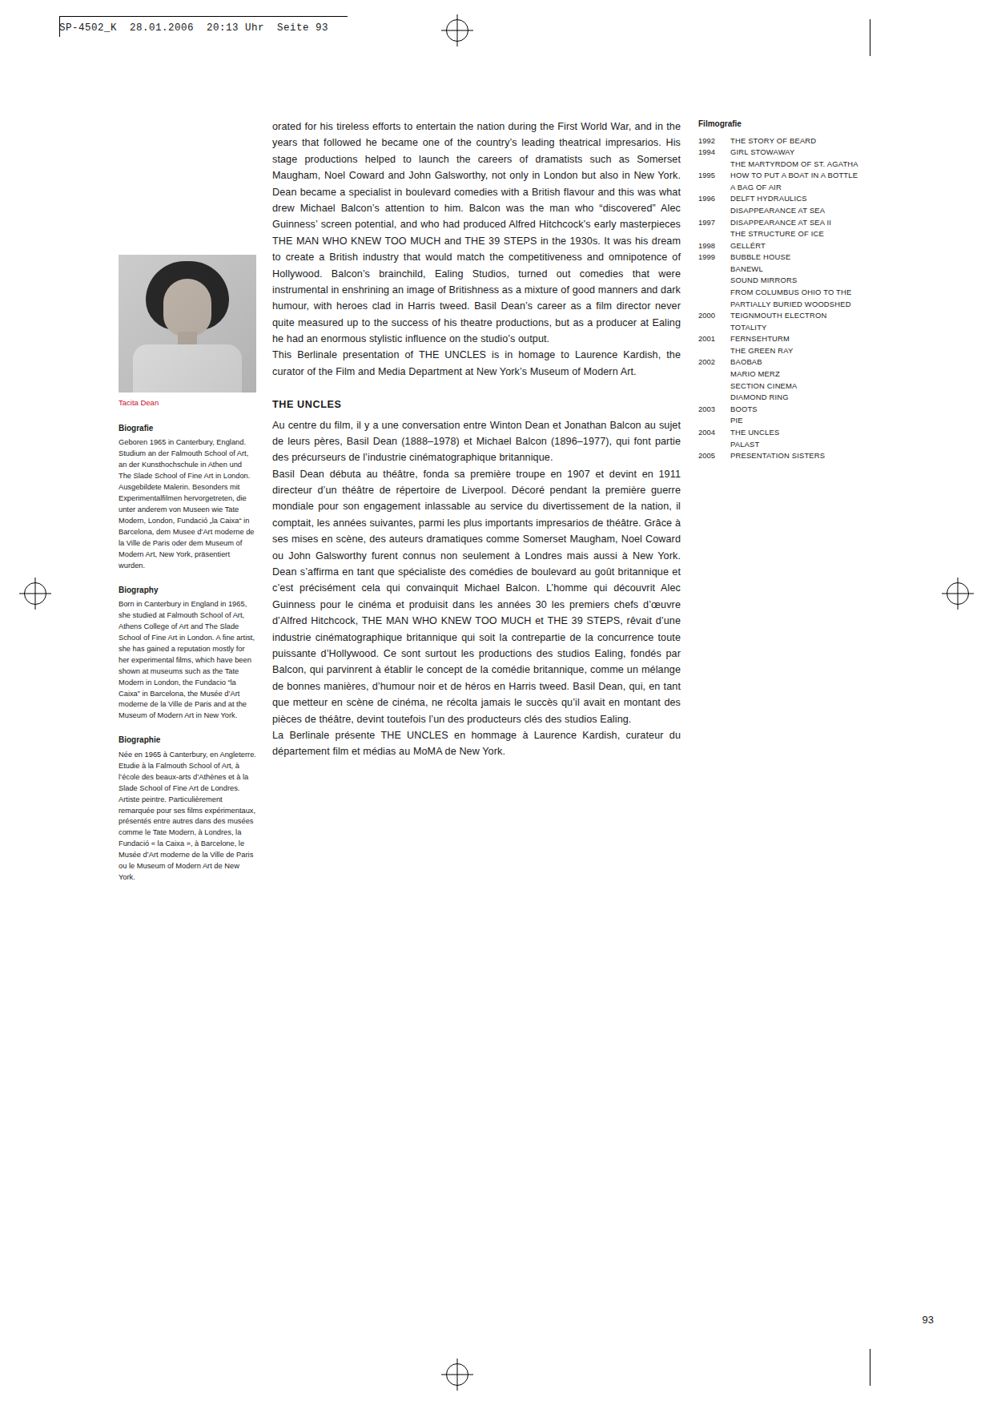SP-4502_K 28.01.2006 20:13 Uhr Seite 93
Tacita Dean
Biografie
Geboren 1965 in Canterbury, England. Studium an der Falmouth School of Art, an der Kunsthochschule in Athen und The Slade School of Fine Art in London. Ausgebildete Malerin. Besonders mit Experimentalfilmen hervorgetreten, die unter anderem von Museen wie Tate Modern, London, Fundació „la Caixa“ in Barcelona, dem Musee d’Art moderne de la Ville de Paris oder dem Museum of Modern Art, New York, präsentiert wurden.
Biography
Born in Canterbury in England in 1965, she studied at Falmouth School of Art, Athens College of Art and The Slade School of Fine Art in London. A fine artist, she has gained a reputation mostly for her experimental films, which have been shown at museums such as the Tate Modern in London, the Fundacio “la Caixa” in Barcelona, the Musée d’Art moderne de la Ville de Paris and at the Museum of Modern Art in New York.
Biographie
Née en 1965 à Canterbury, en Angleterre. Etudie à la Falmouth School of Art, à l’école des beaux-arts d’Athènes et à la Slade School of Fine Art de Londres. Artiste peintre. Particulièrement remarquée pour ses films expérimentaux, présentés entre autres dans des musées comme le Tate Modern, à Londres, la Fundació « la Caixa », à Barcelone, le Musée d’Art moderne de la Ville de Paris ou le Museum of Modern Art de New York.
orated for his tireless efforts to entertain the nation during the First World War, and in the years that followed he became one of the country’s leading theatrical impresarios. His stage productions helped to launch the careers of dramatists such as Somerset Maugham, Noel Coward and John Galsworthy, not only in London but also in New York. Dean became a specialist in boulevard comedies with a British flavour and this was what drew Michael Balcon’s attention to him. Balcon was the man who “discovered” Alec Guinness’ screen potential, and who had produced Alfred Hitchcock’s early masterpieces THE MAN WHO KNEW TOO MUCH and THE 39 STEPS in the 1930s. It was his dream to create a British industry that would match the competitiveness and omnipotence of Hollywood. Balcon’s brainchild, Ealing Studios, turned out comedies that were instrumental in enshrining an image of Britishness as a mixture of good manners and dark humour, with heroes clad in Harris tweed. Basil Dean’s career as a film director never quite measured up to the success of his theatre productions, but as a producer at Ealing he had an enormous stylistic influence on the studio’s output.
This Berlinale presentation of THE UNCLES is in homage to Laurence Kardish, the curator of the Film and Media Department at New York’s Museum of Modern Art.
THE UNCLES
Au centre du film, il y a une conversation entre Winton Dean et Jonathan Balcon au sujet de leurs pères, Basil Dean (1888–1978) et Michael Balcon (1896–1977), qui font partie des précurseurs de l’industrie cinématographique britannique.
Basil Dean débuta au théâtre, fonda sa première troupe en 1907 et devint en 1911 directeur d’un théâtre de répertoire de Liverpool. Décoré pendant la première guerre mondiale pour son engagement inlassable au service du divertissement de la nation, il comptait, les années suivantes, parmi les plus importants impresarios de théâtre. Grâce à ses mises en scène, des auteurs dramatiques comme Somerset Maugham, Noel Coward ou John Galsworthy furent connus non seulement à Londres mais aussi à New York. Dean s’affirma en tant que spécialiste des comédies de boulevard au goût britannique et c’est précisément cela qui convainquit Michael Balcon. L’homme qui découvrit Alec Guinness pour le cinéma et produisit dans les années 30 les premiers chefs d’œuvre d’Alfred Hitchcock, THE MAN WHO KNEW TOO MUCH et THE 39 STEPS, rêvait d’une industrie cinématographique britannique qui soit la contrepartie de la concurrence toute puissante d’Hollywood. Ce sont surtout les productions des studios Ealing, fondés par Balcon, qui parvinrent à établir le concept de la comédie britannique, comme un mélange de bonnes manières, d’humour noir et de héros en Harris tweed. Basil Dean, qui, en tant que metteur en scène de cinéma, ne récolta jamais le succès qu’il avait en montant des pièces de théâtre, devint toutefois l’un des producteurs clés des studios Ealing.
La Berlinale présente THE UNCLES en hommage à Laurence Kardish, curateur du département film et médias au MoMA de New York.
Filmografie
| 1992 | THE STORY OF BEARD |
| 1994 | GIRL STOWAWAY |
| | THE MARTYRDOM OF ST. AGATHA |
| 1995 | HOW TO PUT A BOAT IN A BOTTLE |
| | A BAG OF AIR |
| 1996 | DELFT HYDRAULICS |
| | DISAPPEARANCE AT SEA |
| 1997 | DISAPPEARANCE AT SEA II |
| | THE STRUCTURE OF ICE |
| 1998 | GELLÉRT |
| 1999 | BUBBLE HOUSE |
| | BANEWL |
| | SOUND MIRRORS |
| | FROM COLUMBUS OHIO TO THE |
| | PARTIALLY BURIED WOODSHED |
| 2000 | TEIGNMOUTH ELECTRON |
| | TOTALITY |
| 2001 | FERNSEHTURM |
| | THE GREEN RAY |
| 2002 | BAOBAB |
| | MARIO MERZ |
| | SECTION CINEMA |
| | DIAMOND RING |
| 2003 | BOOTS |
| | PIE |
| 2004 | THE UNCLES |
| | PALAST |
| 2005 | PRESENTATION SISTERS |
93